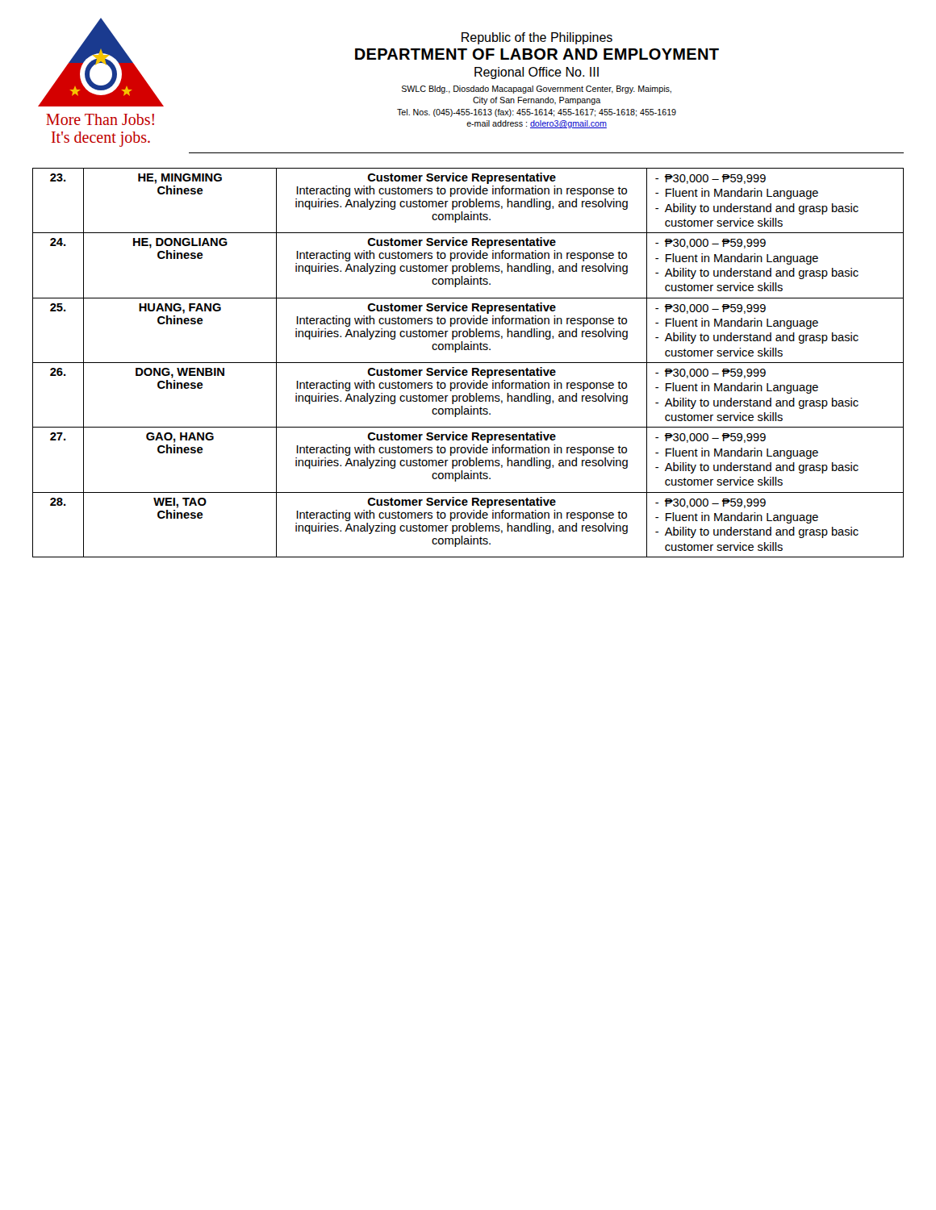More Than Jobs!
It's decent jobs.
Republic of the Philippines
DEPARTMENT OF LABOR AND EMPLOYMENT
Regional Office No. III
SWLC Bldg., Diosdado Macapagal Government Center, Brgy. Maimpis,
City of San Fernando, Pampanga
Tel. Nos. (045)-455-1613 (fax): 455-1614; 455-1617; 455-1618; 455-1619
e-mail address : dolero3@gmail.com
| 23. | HE, MINGMING Chinese | Customer Service Representative Interacting with customers to provide information in response to inquiries. Analyzing customer problems, handling, and resolving complaints. | ₱30,000 – ₱59,999 Fluent in Mandarin Language Ability to understand and grasp basic customer service skills |
| 24. | HE, DONGLIANG Chinese | Customer Service Representative Interacting with customers to provide information in response to inquiries. Analyzing customer problems, handling, and resolving complaints. | ₱30,000 – ₱59,999 Fluent in Mandarin Language Ability to understand and grasp basic customer service skills |
| 25. | HUANG, FANG Chinese | Customer Service Representative Interacting with customers to provide information in response to inquiries. Analyzing customer problems, handling, and resolving complaints. | ₱30,000 – ₱59,999 Fluent in Mandarin Language Ability to understand and grasp basic customer service skills |
| 26. | DONG, WENBIN Chinese | Customer Service Representative Interacting with customers to provide information in response to inquiries. Analyzing customer problems, handling, and resolving complaints. | ₱30,000 – ₱59,999 Fluent in Mandarin Language Ability to understand and grasp basic customer service skills |
| 27. | GAO, HANG Chinese | Customer Service Representative Interacting with customers to provide information in response to inquiries. Analyzing customer problems, handling, and resolving complaints. | ₱30,000 – ₱59,999 Fluent in Mandarin Language Ability to understand and grasp basic customer service skills |
| 28. | WEI, TAO Chinese | Customer Service Representative Interacting with customers to provide information in response to inquiries. Analyzing customer problems, handling, and resolving complaints. | ₱30,000 – ₱59,999 Fluent in Mandarin Language Ability to understand and grasp basic customer service skills |